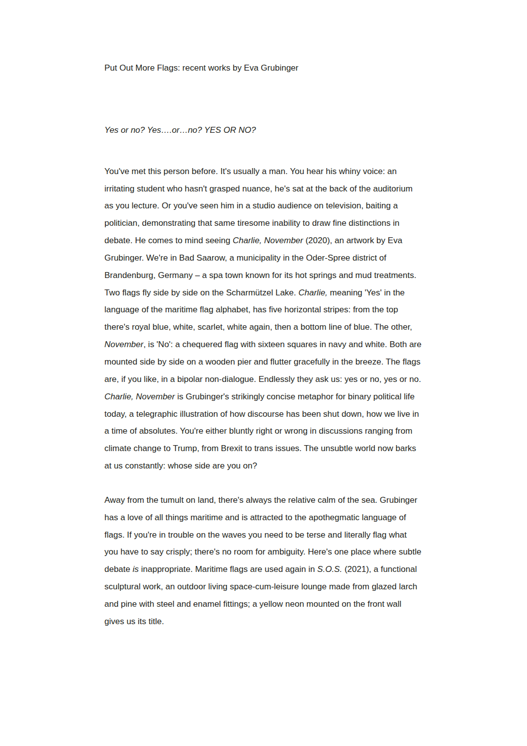Put Out More Flags: recent works by Eva Grubinger
Yes or no? Yes….or…no? YES OR NO?
You've met this person before. It's usually a man. You hear his whiny voice: an irritating student who hasn't grasped nuance, he's sat at the back of the auditorium as you lecture. Or you've seen him in a studio audience on television, baiting a politician, demonstrating that same tiresome inability to draw fine distinctions in debate. He comes to mind seeing Charlie, November (2020), an artwork by Eva Grubinger. We're in Bad Saarow, a municipality in the Oder-Spree district of Brandenburg, Germany – a spa town known for its hot springs and mud treatments. Two flags fly side by side on the Scharmützel Lake. Charlie, meaning 'Yes' in the language of the maritime flag alphabet, has five horizontal stripes: from the top there's royal blue, white, scarlet, white again, then a bottom line of blue. The other, November, is 'No': a chequered flag with sixteen squares in navy and white. Both are mounted side by side on a wooden pier and flutter gracefully in the breeze. The flags are, if you like, in a bipolar non-dialogue. Endlessly they ask us: yes or no, yes or no. Charlie, November is Grubinger's strikingly concise metaphor for binary political life today, a telegraphic illustration of how discourse has been shut down, how we live in a time of absolutes. You're either bluntly right or wrong in discussions ranging from climate change to Trump, from Brexit to trans issues. The unsubtle world now barks at us constantly: whose side are you on?
Away from the tumult on land, there's always the relative calm of the sea. Grubinger has a love of all things maritime and is attracted to the apothegmatic language of flags. If you're in trouble on the waves you need to be terse and literally flag what you have to say crisply; there's no room for ambiguity. Here's one place where subtle debate is inappropriate. Maritime flags are used again in S.O.S. (2021), a functional sculptural work, an outdoor living space-cum-leisure lounge made from glazed larch and pine with steel and enamel fittings; a yellow neon mounted on the front wall gives us its title.